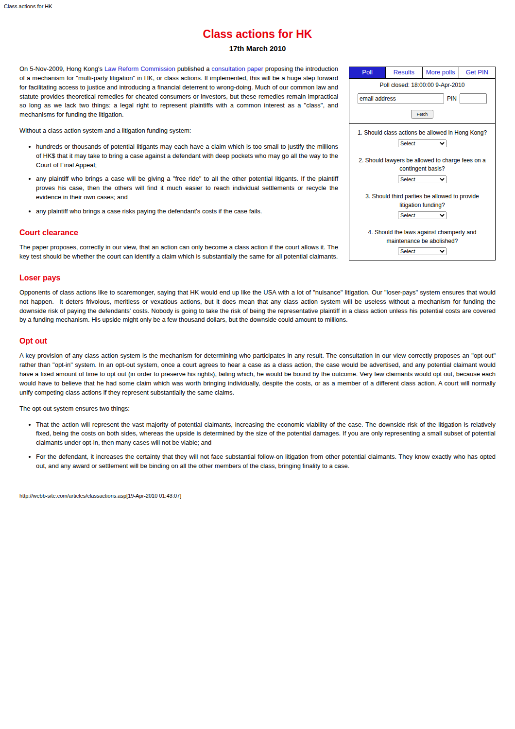Class actions for HK
Class actions for HK
17th March 2010
Poll Results More polls Get PIN
Poll closed: 18:00:00 9-Apr-2010
PIN
Fetch
1. Should class actions be allowed in Hong Kong?
Select
2. Should lawyers be allowed to charge fees on a contingent basis?
Select
3. Should third parties be allowed to provide litigation funding?
Select
4. Should the laws against champerty and maintenance be abolished?
Select
On 5-Nov-2009, Hong Kong's Law Reform Commission published a consultation paper proposing the introduction of a mechanism for "multi-party litigation" in HK, or class actions. If implemented, this will be a huge step forward for facilitating access to justice and introducing a financial deterrent to wrong-doing. Much of our common law and statute provides theoretical remedies for cheated consumers or investors, but these remedies remain impractical so long as we lack two things: a legal right to represent plaintiffs with a common interest as a "class", and mechanisms for funding the litigation.
Without a class action system and a litigation funding system:
hundreds or thousands of potential litigants may each have a claim which is too small to justify the millions of HK$ that it may take to bring a case against a defendant with deep pockets who may go all the way to the Court of Final Appeal;
any plaintiff who brings a case will be giving a "free ride" to all the other potential litigants. If the plaintiff proves his case, then the others will find it much easier to reach individual settlements or recycle the evidence in their own cases; and
any plaintiff who brings a case risks paying the defendant's costs if the case fails.
Court clearance
The paper proposes, correctly in our view, that an action can only become a class action if the court allows it. The key test should be whether the court can identify a claim which is substantially the same for all potential claimants.
Loser pays
Opponents of class actions like to scaremonger, saying that HK would end up like the USA with a lot of "nuisance" litigation. Our "loser-pays" system ensures that would not happen. It deters frivolous, meritless or vexatious actions, but it does mean that any class action system will be useless without a mechanism for funding the downside risk of paying the defendants' costs. Nobody is going to take the risk of being the representative plaintiff in a class action unless his potential costs are covered by a funding mechanism. His upside might only be a few thousand dollars, but the downside could amount to millions.
Opt out
A key provision of any class action system is the mechanism for determining who participates in any result. The consultation in our view correctly proposes an "opt-out" rather than "opt-in" system. In an opt-out system, once a court agrees to hear a case as a class action, the case would be advertised, and any potential claimant would have a fixed amount of time to opt out (in order to preserve his rights), failing which, he would be bound by the outcome. Very few claimants would opt out, because each would have to believe that he had some claim which was worth bringing individually, despite the costs, or as a member of a different class action. A court will normally unify competing class actions if they represent substantially the same claims.
The opt-out system ensures two things:
That the action will represent the vast majority of potential claimants, increasing the economic viability of the case. The downside risk of the litigation is relatively fixed, being the costs on both sides, whereas the upside is determined by the size of the potential damages. If you are only representing a small subset of potential claimants under opt-in, then many cases will not be viable; and
For the defendant, it increases the certainty that they will not face substantial follow-on litigation from other potential claimants. They know exactly who has opted out, and any award or settlement will be binding on all the other members of the class, bringing finality to a case.
http://webb-site.com/articles/classactions.asp[19-Apr-2010 01:43:07]